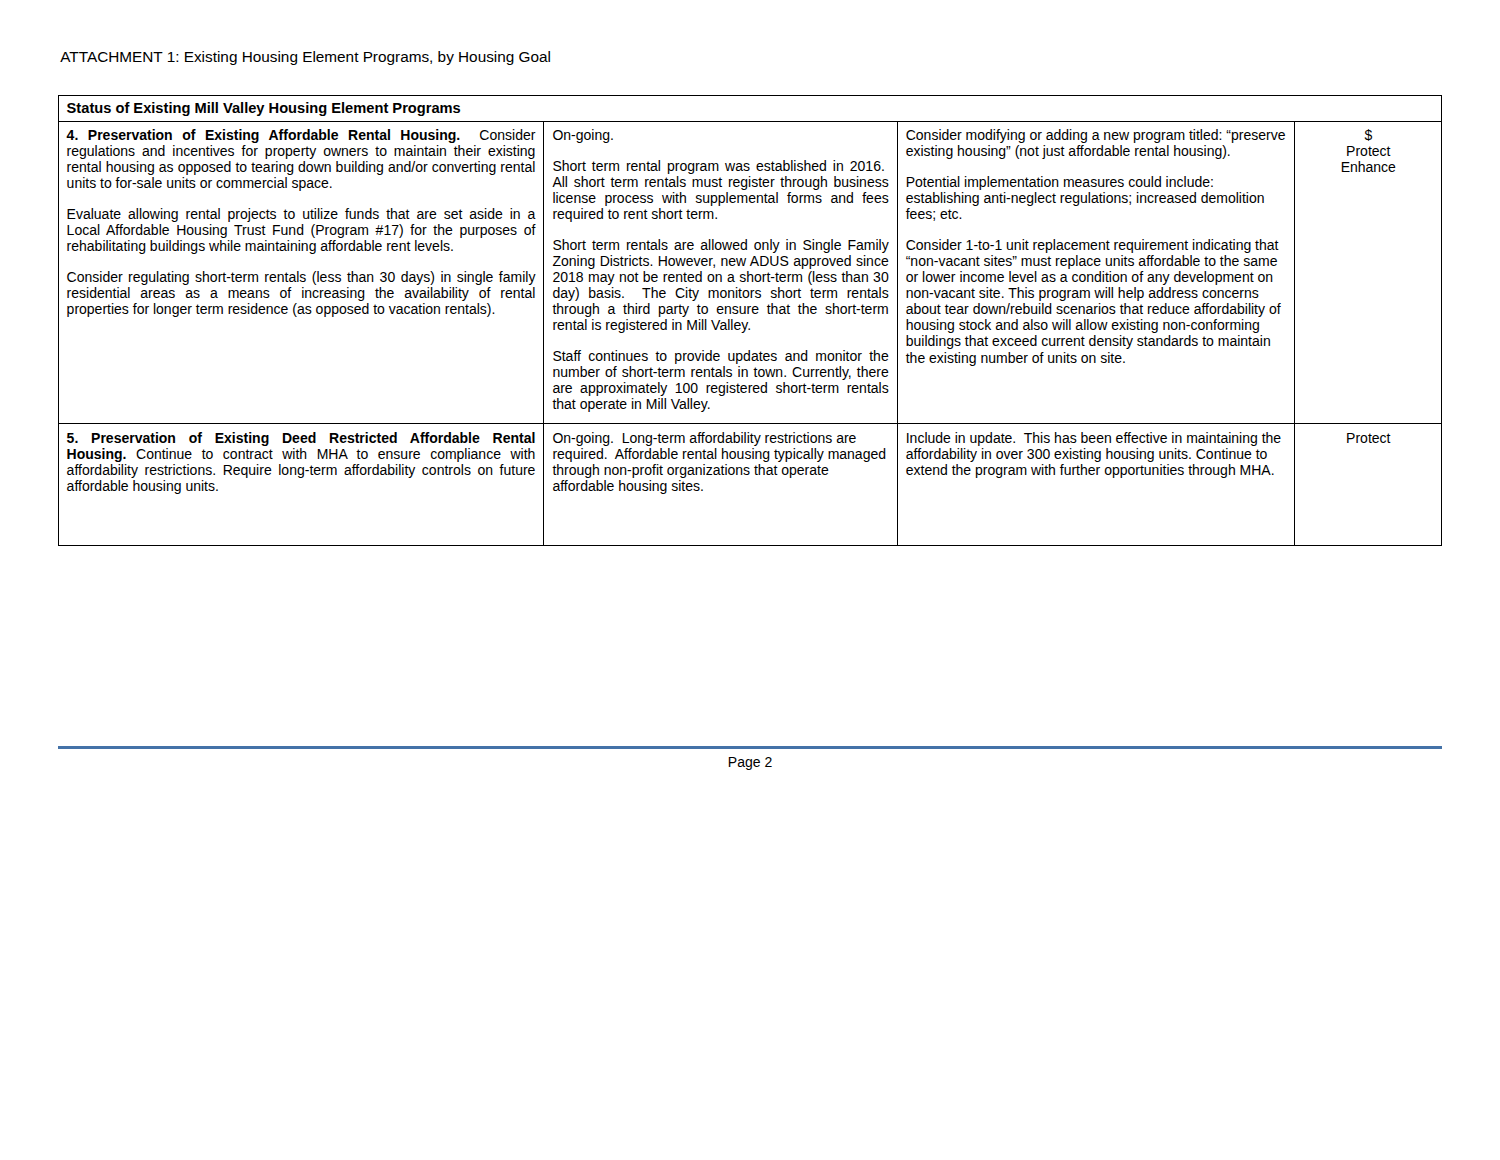ATTACHMENT 1: Existing Housing Element Programs, by Housing Goal
| Status of Existing Mill Valley Housing Element Programs |
| 4. Preservation of Existing Affordable Rental Housing. Consider regulations and incentives for property owners to maintain their existing rental housing as opposed to tearing down building and/or converting rental units to for-sale units or commercial space. Evaluate allowing rental projects to utilize funds that are set aside in a Local Affordable Housing Trust Fund (Program #17) for the purposes of rehabilitating buildings while maintaining affordable rent levels. Consider regulating short-term rentals (less than 30 days) in single family residential areas as a means of increasing the availability of rental properties for longer term residence (as opposed to vacation rentals). | On-going. Short term rental program was established in 2016. All short term rentals must register through business license process with supplemental forms and fees required to rent short term. Short term rentals are allowed only in Single Family Zoning Districts. However, new ADUS approved since 2018 may not be rented on a short-term (less than 30 day) basis. The City monitors short term rentals through a third party to ensure that the short-term rental is registered in Mill Valley. Staff continues to provide updates and monitor the number of short-term rentals in town. Currently, there are approximately 100 registered short-term rentals that operate in Mill Valley. | Consider modifying or adding a new program titled: “preserve existing housing” (not just affordable rental housing). Potential implementation measures could include: establishing anti-neglect regulations; increased demolition fees; etc. Consider 1-to-1 unit replacement requirement indicating that “non-vacant sites” must replace units affordable to the same or lower income level as a condition of any development on non-vacant site. This program will help address concerns about tear down/rebuild scenarios that reduce affordability of housing stock and also will allow existing non-conforming buildings that exceed current density standards to maintain the existing number of units on site. | $ Protect Enhance |
| 5. Preservation of Existing Deed Restricted Affordable Rental Housing. Continue to contract with MHA to ensure compliance with affordability restrictions. Require long-term affordability controls on future affordable housing units. | On-going. Long-term affordability restrictions are required. Affordable rental housing typically managed through non-profit organizations that operate affordable housing sites. | Include in update. This has been effective in maintaining the affordability in over 300 existing housing units. Continue to extend the program with further opportunities through MHA. | Protect |
Page 2